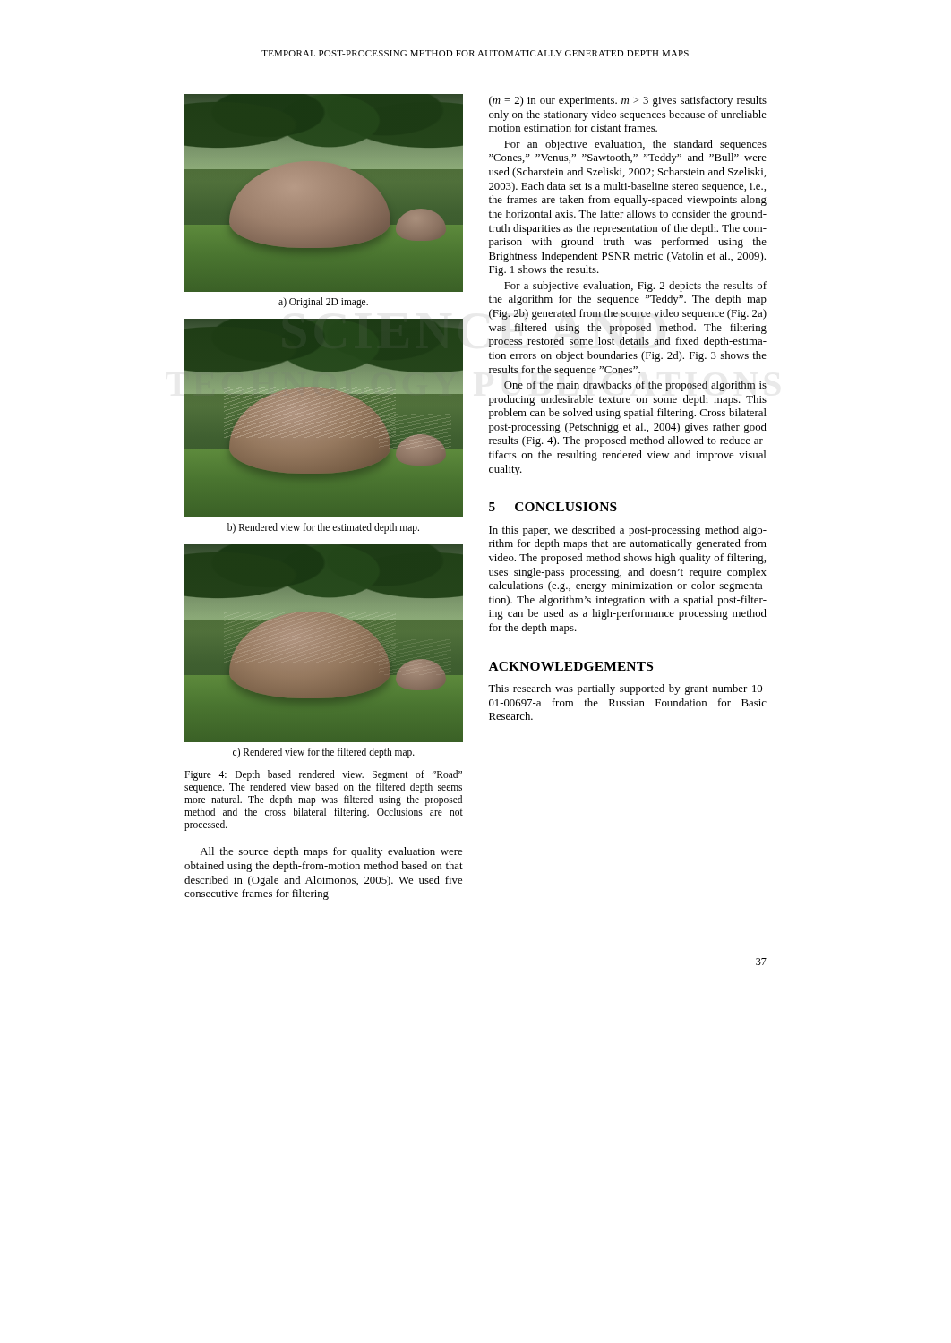Temporal Post-Processing Method for Automatically Generated Depth Maps
SCIENCE AND TECHNOLOGY PUBLICATIONS
a) Original 2D image.
b) Rendered view for the estimated depth map.
c) Rendered view for the filtered depth map.
Figure 4: Depth based rendered view. Segment of ”Road” sequence. The rendered view based on the filtered depth seems more natural. The depth map was filtered using the proposed method and the cross bilateral filtering. Occlusions are not processed.
All the source depth maps for quality evaluation were obtained using the depth-from-motion method based on that described in (Ogale and Aloimonos, 2005). We used five consecutive frames for filtering
(m = 2) in our experiments. m > 3 gives satisfactory results only on the stationary video sequences because of unreliable motion estimation for distant frames.
For an objective evaluation, the standard sequences ”Cones,” ”Venus,” ”Sawtooth,” ”Teddy” and ”Bull” were used (Scharstein and Szeliski, 2002; Scharstein and Szeliski, 2003). Each data set is a multi-baseline stereo sequence, i.e., the frames are taken from equally-spaced viewpoints along the horizontal axis. The latter allows to consider the ground-truth disparities as the representation of the depth. The comparison with ground truth was performed using the Brightness Independent PSNR metric (Vatolin et al., 2009). Fig. 1 shows the results.
For a subjective evaluation, Fig. 2 depicts the results of the algorithm for the sequence ”Teddy”. The depth map (Fig. 2b) generated from the source video sequence (Fig. 2a) was filtered using the proposed method. The filtering process restored some lost details and fixed depth-estimation errors on object boundaries (Fig. 2d). Fig. 3 shows the results for the sequence ”Cones”.
One of the main drawbacks of the proposed algorithm is producing undesirable texture on some depth maps. This problem can be solved using spatial filtering. Cross bilateral post-processing (Petschnigg et al., 2004) gives rather good results (Fig. 4). The proposed method allowed to reduce artifacts on the resulting rendered view and improve visual quality.
5 CONCLUSIONS
In this paper, we described a post-processing method algorithm for depth maps that are automatically generated from video. The proposed method shows high quality of filtering, uses single-pass processing, and doesn’t require complex calculations (e.g., energy minimization or color segmentation). The algorithm’s integration with a spatial post-filtering can be used as a high-performance processing method for the depth maps.
ACKNOWLEDGEMENTS
This research was partially supported by grant number 10-01-00697-a from the Russian Foundation for Basic Research.
37